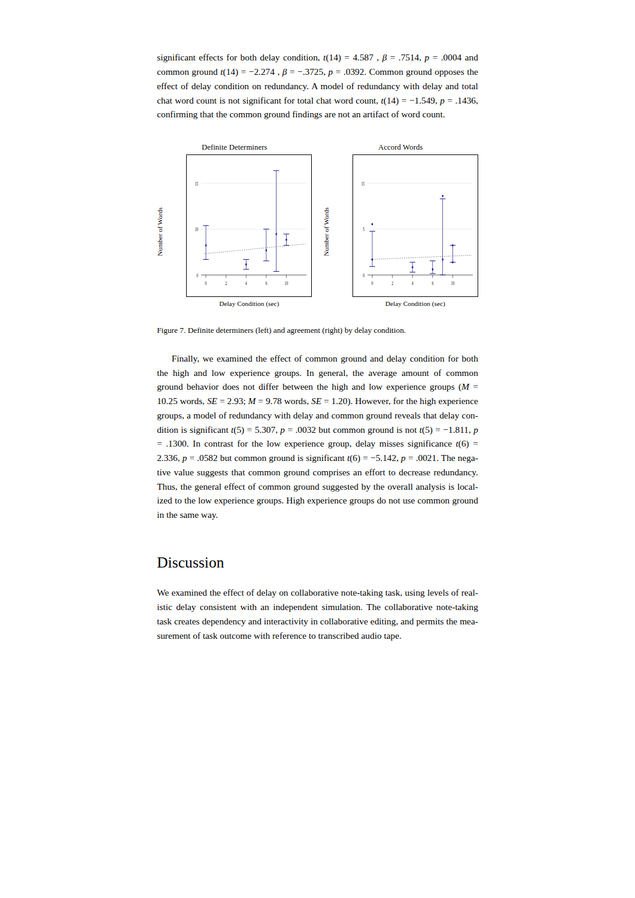significant effects for both delay condition, t(14) = 4.587 , β = .7514, p = .0004 and common ground t(14) = −2.274 , β = −.3725, p = .0392. Common ground opposes the effect of delay condition on redundancy. A model of redundancy with delay and total chat word count is not significant for total chat word count, t(14) = −1.549, p = .1436, confirming that the common ground findings are not an artifact of word count.
Definite Determiners
Number of Words
15 10 0 0 2 4 6 10
Delay Condition (sec)
Accord Words
Number of Words
15 5 0 0 2 4 6 10
Delay Condition (sec)
Figure 7. Definite determiners (left) and agreement (right) by delay condition.
Finally, we examined the effect of common ground and delay condition for both the high and low experience groups. In general, the average amount of common ground behavior does not differ between the high and low experience groups (M = 10.25 words, SE = 2.93; M = 9.78 words, SE = 1.20). However, for the high experience groups, a model of redundancy with delay and common ground reveals that delay condition is significant t(5) = 5.307, p = .0032 but common ground is not t(5) = −1.811, p = .1300. In contrast for the low experience group, delay misses significance t(6) = 2.336, p = .0582 but common ground is significant t(6) = −5.142, p = .0021. The negative value suggests that common ground comprises an effort to decrease redundancy. Thus, the general effect of common ground suggested by the overall analysis is localized to the low experience groups. High experience groups do not use common ground in the same way.
Discussion
We examined the effect of delay on collaborative note-taking task, using levels of realistic delay consistent with an independent simulation. The collaborative note-taking task creates dependency and interactivity in collaborative editing, and permits the measurement of task outcome with reference to transcribed audio tape.